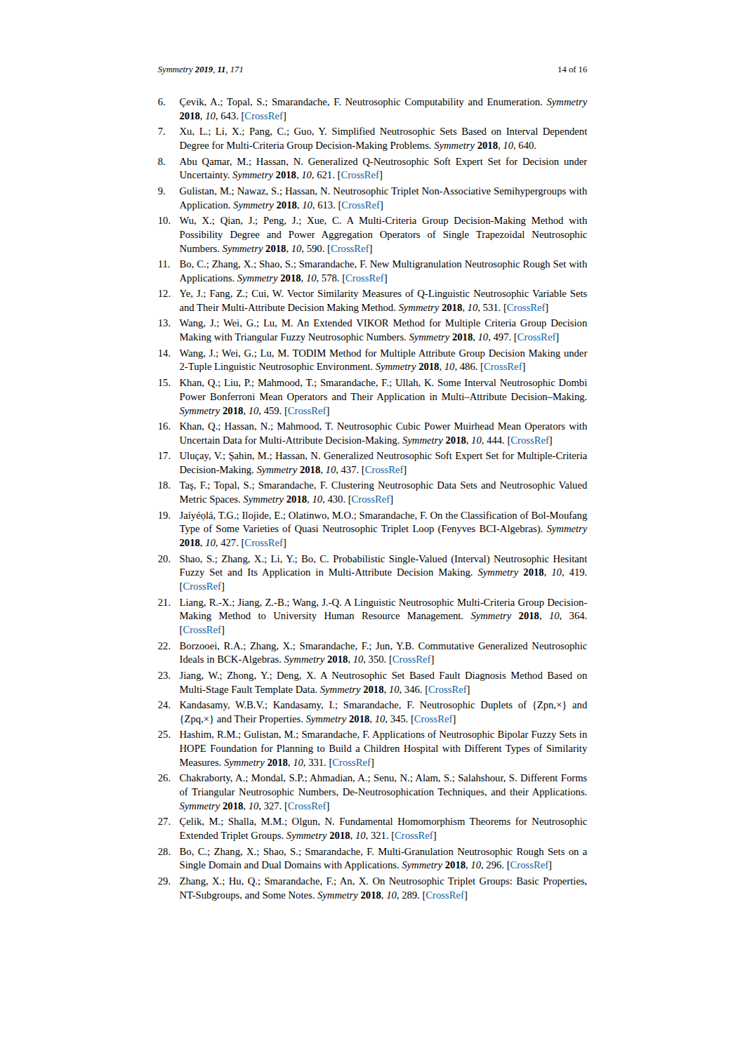Symmetry 2019, 11, 171
14 of 16
Çevik, A.; Topal, S.; Smarandache, F. Neutrosophic Computability and Enumeration. Symmetry 2018, 10, 643. [CrossRef]
Xu, L.; Li, X.; Pang, C.; Guo, Y. Simplified Neutrosophic Sets Based on Interval Dependent Degree for Multi-Criteria Group Decision-Making Problems. Symmetry 2018, 10, 640.
Abu Qamar, M.; Hassan, N. Generalized Q-Neutrosophic Soft Expert Set for Decision under Uncertainty. Symmetry 2018, 10, 621. [CrossRef]
Gulistan, M.; Nawaz, S.; Hassan, N. Neutrosophic Triplet Non-Associative Semihypergroups with Application. Symmetry 2018, 10, 613. [CrossRef]
Wu, X.; Qian, J.; Peng, J.; Xue, C. A Multi-Criteria Group Decision-Making Method with Possibility Degree and Power Aggregation Operators of Single Trapezoidal Neutrosophic Numbers. Symmetry 2018, 10, 590. [CrossRef]
Bo, C.; Zhang, X.; Shao, S.; Smarandache, F. New Multigranulation Neutrosophic Rough Set with Applications. Symmetry 2018, 10, 578. [CrossRef]
Ye, J.; Fang, Z.; Cui, W. Vector Similarity Measures of Q-Linguistic Neutrosophic Variable Sets and Their Multi-Attribute Decision Making Method. Symmetry 2018, 10, 531. [CrossRef]
Wang, J.; Wei, G.; Lu, M. An Extended VIKOR Method for Multiple Criteria Group Decision Making with Triangular Fuzzy Neutrosophic Numbers. Symmetry 2018, 10, 497. [CrossRef]
Wang, J.; Wei, G.; Lu, M. TODIM Method for Multiple Attribute Group Decision Making under 2-Tuple Linguistic Neutrosophic Environment. Symmetry 2018, 10, 486. [CrossRef]
Khan, Q.; Liu, P.; Mahmood, T.; Smarandache, F.; Ullah, K. Some Interval Neutrosophic Dombi Power Bonferroni Mean Operators and Their Application in Multi–Attribute Decision–Making. Symmetry 2018, 10, 459. [CrossRef]
Khan, Q.; Hassan, N.; Mahmood, T. Neutrosophic Cubic Power Muirhead Mean Operators with Uncertain Data for Multi-Attribute Decision-Making. Symmetry 2018, 10, 444. [CrossRef]
Uluçay, V.; Şahin, M.; Hassan, N. Generalized Neutrosophic Soft Expert Set for Multiple-Criteria Decision-Making. Symmetry 2018, 10, 437. [CrossRef]
Taş, F.; Topal, S.; Smarandache, F. Clustering Neutrosophic Data Sets and Neutrosophic Valued Metric Spaces. Symmetry 2018, 10, 430. [CrossRef]
Jaíyéọlá, T.G.; Ilojide, E.; Olatinwo, M.O.; Smarandache, F. On the Classification of Bol-Moufang Type of Some Varieties of Quasi Neutrosophic Triplet Loop (Fenyves BCI-Algebras). Symmetry 2018, 10, 427. [CrossRef]
Shao, S.; Zhang, X.; Li, Y.; Bo, C. Probabilistic Single-Valued (Interval) Neutrosophic Hesitant Fuzzy Set and Its Application in Multi-Attribute Decision Making. Symmetry 2018, 10, 419. [CrossRef]
Liang, R.-X.; Jiang, Z.-B.; Wang, J.-Q. A Linguistic Neutrosophic Multi-Criteria Group Decision-Making Method to University Human Resource Management. Symmetry 2018, 10, 364. [CrossRef]
Borzooei, R.A.; Zhang, X.; Smarandache, F.; Jun, Y.B. Commutative Generalized Neutrosophic Ideals in BCK-Algebras. Symmetry 2018, 10, 350. [CrossRef]
Jiang, W.; Zhong, Y.; Deng, X. A Neutrosophic Set Based Fault Diagnosis Method Based on Multi-Stage Fault Template Data. Symmetry 2018, 10, 346. [CrossRef]
Kandasamy, W.B.V.; Kandasamy, I.; Smarandache, F. Neutrosophic Duplets of {Zpn,×} and {Zpq,×} and Their Properties. Symmetry 2018, 10, 345. [CrossRef]
Hashim, R.M.; Gulistan, M.; Smarandache, F. Applications of Neutrosophic Bipolar Fuzzy Sets in HOPE Foundation for Planning to Build a Children Hospital with Different Types of Similarity Measures. Symmetry 2018, 10, 331. [CrossRef]
Chakraborty, A.; Mondal, S.P.; Ahmadian, A.; Senu, N.; Alam, S.; Salahshour, S. Different Forms of Triangular Neutrosophic Numbers, De-Neutrosophication Techniques, and their Applications. Symmetry 2018, 10, 327. [CrossRef]
Çelik, M.; Shalla, M.M.; Olgun, N. Fundamental Homomorphism Theorems for Neutrosophic Extended Triplet Groups. Symmetry 2018, 10, 321. [CrossRef]
Bo, C.; Zhang, X.; Shao, S.; Smarandache, F. Multi-Granulation Neutrosophic Rough Sets on a Single Domain and Dual Domains with Applications. Symmetry 2018, 10, 296. [CrossRef]
Zhang, X.; Hu, Q.; Smarandache, F.; An, X. On Neutrosophic Triplet Groups: Basic Properties, NT-Subgroups, and Some Notes. Symmetry 2018, 10, 289. [CrossRef]